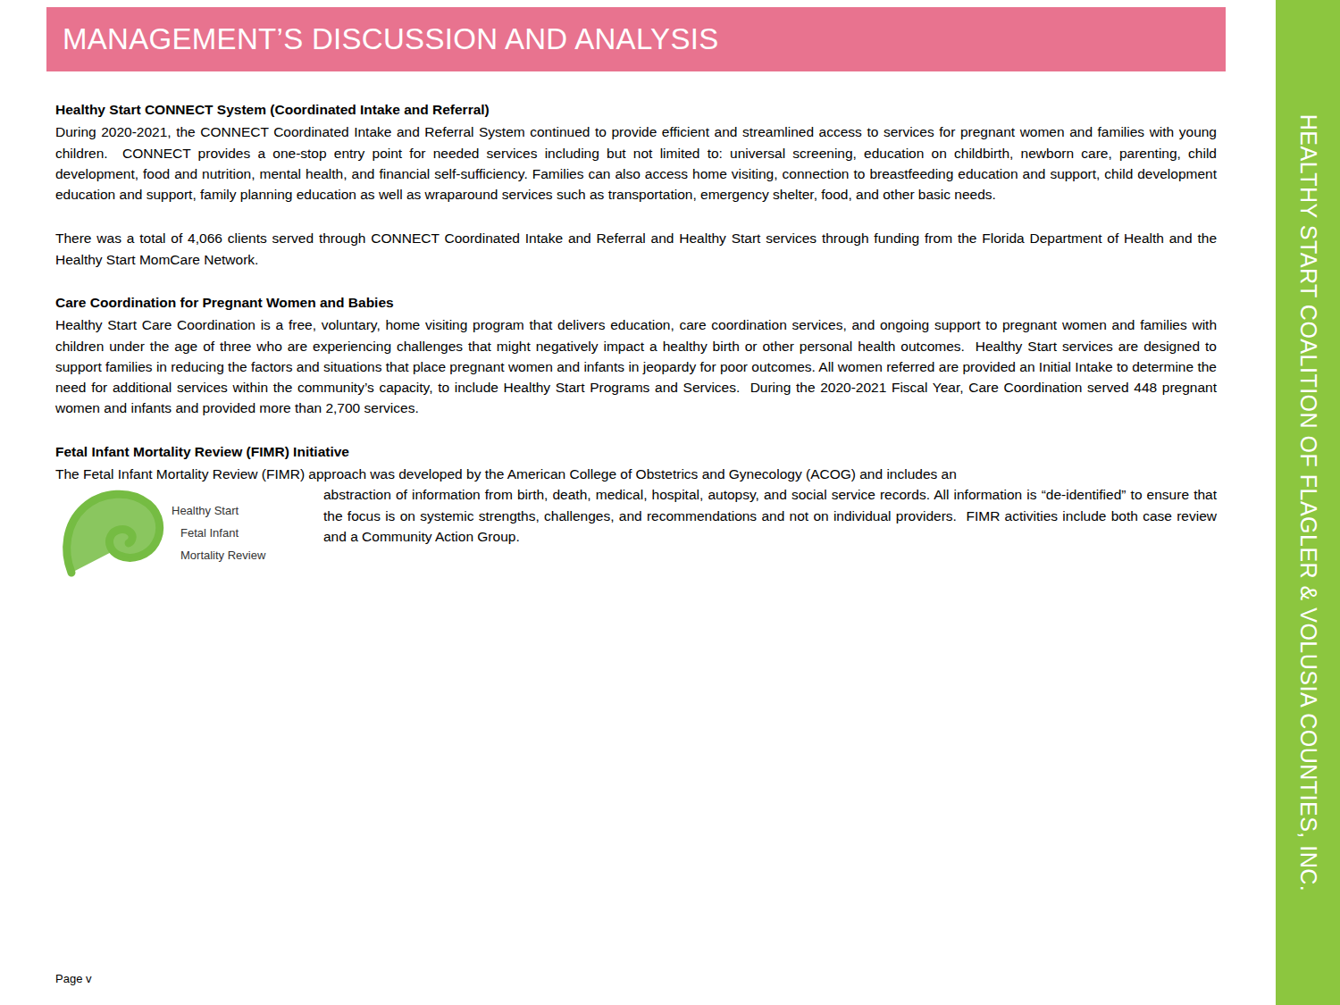Management’s Discussion and Analysis
Healthy Start Coalition of Flagler & Volusia Counties, Inc.
Healthy Start CONNECT System (Coordinated Intake and Referral)
During 2020-2021, the CONNECT Coordinated Intake and Referral System continued to provide efficient and streamlined access to services for pregnant women and families with young children. CONNECT provides a one-stop entry point for needed services including but not limited to: universal screening, education on childbirth, newborn care, parenting, child development, food and nutrition, mental health, and financial self-sufficiency. Families can also access home visiting, connection to breastfeeding education and support, child development education and support, family planning education as well as wraparound services such as transportation, emergency shelter, food, and other basic needs.
There was a total of 4,066 clients served through CONNECT Coordinated Intake and Referral and Healthy Start services through funding from the Florida Department of Health and the Healthy Start MomCare Network.
Care Coordination for Pregnant Women and Babies
Healthy Start Care Coordination is a free, voluntary, home visiting program that delivers education, care coordination services, and ongoing support to pregnant women and families with children under the age of three who are experiencing challenges that might negatively impact a healthy birth or other personal health outcomes. Healthy Start services are designed to support families in reducing the factors and situations that place pregnant women and infants in jeopardy for poor outcomes. All women referred are provided an Initial Intake to determine the need for additional services within the community’s capacity, to include Healthy Start Programs and Services. During the 2020-2021 Fiscal Year, Care Coordination served 448 pregnant women and infants and provided more than 2,700 services.
Fetal Infant Mortality Review (FIMR) Initiative
The Fetal Infant Mortality Review (FIMR) approach was developed by the American College of Obstetrics and Gynecology (ACOG) and includes an
abstraction of information from birth, death, medical, hospital, autopsy, and social service records. All information is “de-identified” to ensure that the focus is on systemic strengths, challenges, and recommendations and not on individual providers. FIMR activities include both case review and a Community Action Group.
Page v